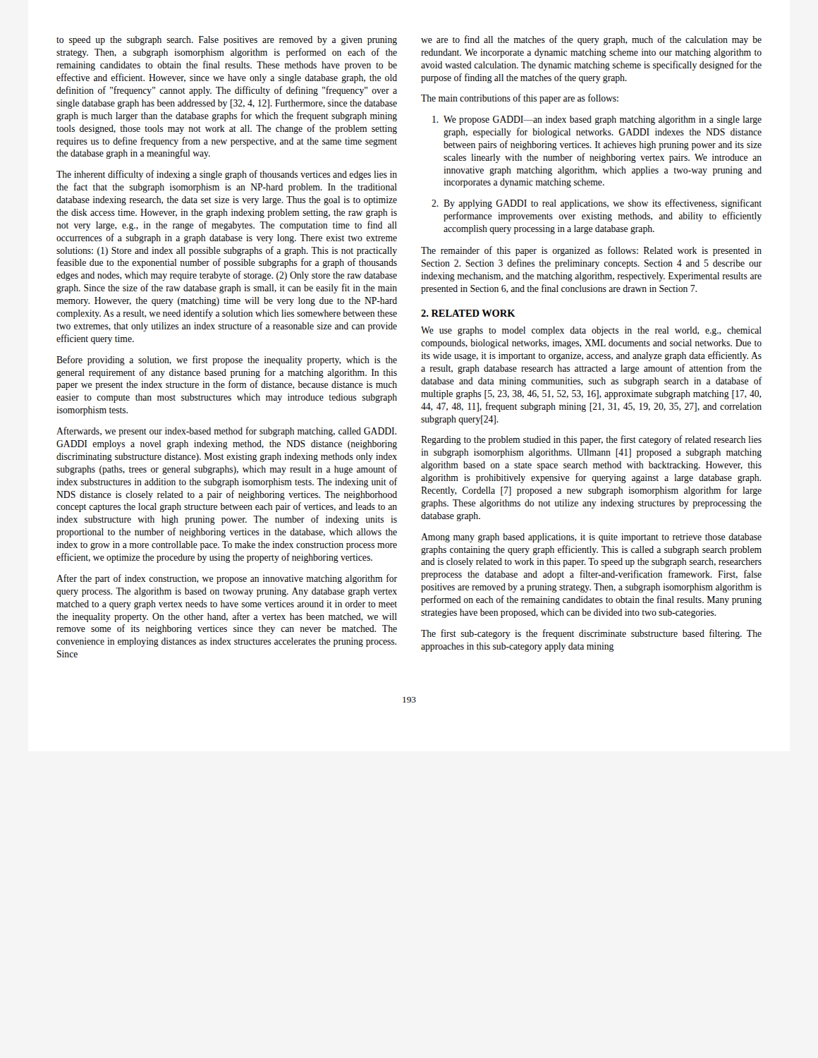to speed up the subgraph search. False positives are removed by a given pruning strategy. Then, a subgraph isomorphism algorithm is performed on each of the remaining candidates to obtain the final results. These methods have proven to be effective and efficient. However, since we have only a single database graph, the old definition of "frequency" cannot apply. The difficulty of defining "frequency" over a single database graph has been addressed by [32, 4, 12]. Furthermore, since the database graph is much larger than the database graphs for which the frequent subgraph mining tools designed, those tools may not work at all. The change of the problem setting requires us to define frequency from a new perspective, and at the same time segment the database graph in a meaningful way.
The inherent difficulty of indexing a single graph of thousands vertices and edges lies in the fact that the subgraph isomorphism is an NP-hard problem. In the traditional database indexing research, the data set size is very large. Thus the goal is to optimize the disk access time. However, in the graph indexing problem setting, the raw graph is not very large, e.g., in the range of megabytes. The computation time to find all occurrences of a subgraph in a graph database is very long. There exist two extreme solutions: (1) Store and index all possible subgraphs of a graph. This is not practically feasible due to the exponential number of possible subgraphs for a graph of thousands edges and nodes, which may require terabyte of storage. (2) Only store the raw database graph. Since the size of the raw database graph is small, it can be easily fit in the main memory. However, the query (matching) time will be very long due to the NP-hard complexity. As a result, we need identify a solution which lies somewhere between these two extremes, that only utilizes an index structure of a reasonable size and can provide efficient query time.
Before providing a solution, we first propose the inequality property, which is the general requirement of any distance based pruning for a matching algorithm. In this paper we present the index structure in the form of distance, because distance is much easier to compute than most substructures which may introduce tedious subgraph isomorphism tests.
Afterwards, we present our index-based method for subgraph matching, called GADDI. GADDI employs a novel graph indexing method, the NDS distance (neighboring discriminating substructure distance). Most existing graph indexing methods only index subgraphs (paths, trees or general subgraphs), which may result in a huge amount of index substructures in addition to the subgraph isomorphism tests. The indexing unit of NDS distance is closely related to a pair of neighboring vertices. The neighborhood concept captures the local graph structure between each pair of vertices, and leads to an index substructure with high pruning power. The number of indexing units is proportional to the number of neighboring vertices in the database, which allows the index to grow in a more controllable pace. To make the index construction process more efficient, we optimize the procedure by using the property of neighboring vertices.
After the part of index construction, we propose an innovative matching algorithm for query process. The algorithm is based on twoway pruning. Any database graph vertex matched to a query graph vertex needs to have some vertices around it in order to meet the inequality property. On the other hand, after a vertex has been matched, we will remove some of its neighboring vertices since they can never be matched. The convenience in employing distances as index structures accelerates the pruning process. Since
we are to find all the matches of the query graph, much of the calculation may be redundant. We incorporate a dynamic matching scheme into our matching algorithm to avoid wasted calculation. The dynamic matching scheme is specifically designed for the purpose of finding all the matches of the query graph.
The main contributions of this paper are as follows:
We propose GADDI—an index based graph matching algorithm in a single large graph, especially for biological networks. GADDI indexes the NDS distance between pairs of neighboring vertices. It achieves high pruning power and its size scales linearly with the number of neighboring vertex pairs. We introduce an innovative graph matching algorithm, which applies a two-way pruning and incorporates a dynamic matching scheme.
By applying GADDI to real applications, we show its effectiveness, significant performance improvements over existing methods, and ability to efficiently accomplish query processing in a large database graph.
The remainder of this paper is organized as follows: Related work is presented in Section 2. Section 3 defines the preliminary concepts. Section 4 and 5 describe our indexing mechanism, and the matching algorithm, respectively. Experimental results are presented in Section 6, and the final conclusions are drawn in Section 7.
2. RELATED WORK
We use graphs to model complex data objects in the real world, e.g., chemical compounds, biological networks, images, XML documents and social networks. Due to its wide usage, it is important to organize, access, and analyze graph data efficiently. As a result, graph database research has attracted a large amount of attention from the database and data mining communities, such as subgraph search in a database of multiple graphs [5, 23, 38, 46, 51, 52, 53, 16], approximate subgraph matching [17, 40, 44, 47, 48, 11], frequent subgraph mining [21, 31, 45, 19, 20, 35, 27], and correlation subgraph query[24].
Regarding to the problem studied in this paper, the first category of related research lies in subgraph isomorphism algorithms. Ullmann [41] proposed a subgraph matching algorithm based on a state space search method with backtracking. However, this algorithm is prohibitively expensive for querying against a large database graph. Recently, Cordella [7] proposed a new subgraph isomorphism algorithm for large graphs. These algorithms do not utilize any indexing structures by preprocessing the database graph.
Among many graph based applications, it is quite important to retrieve those database graphs containing the query graph efficiently. This is called a subgraph search problem and is closely related to work in this paper. To speed up the subgraph search, researchers preprocess the database and adopt a filter-and-verification framework. First, false positives are removed by a pruning strategy. Then, a subgraph isomorphism algorithm is performed on each of the remaining candidates to obtain the final results. Many pruning strategies have been proposed, which can be divided into two sub-categories.
The first sub-category is the frequent discriminate substructure based filtering. The approaches in this sub-category apply data mining
193